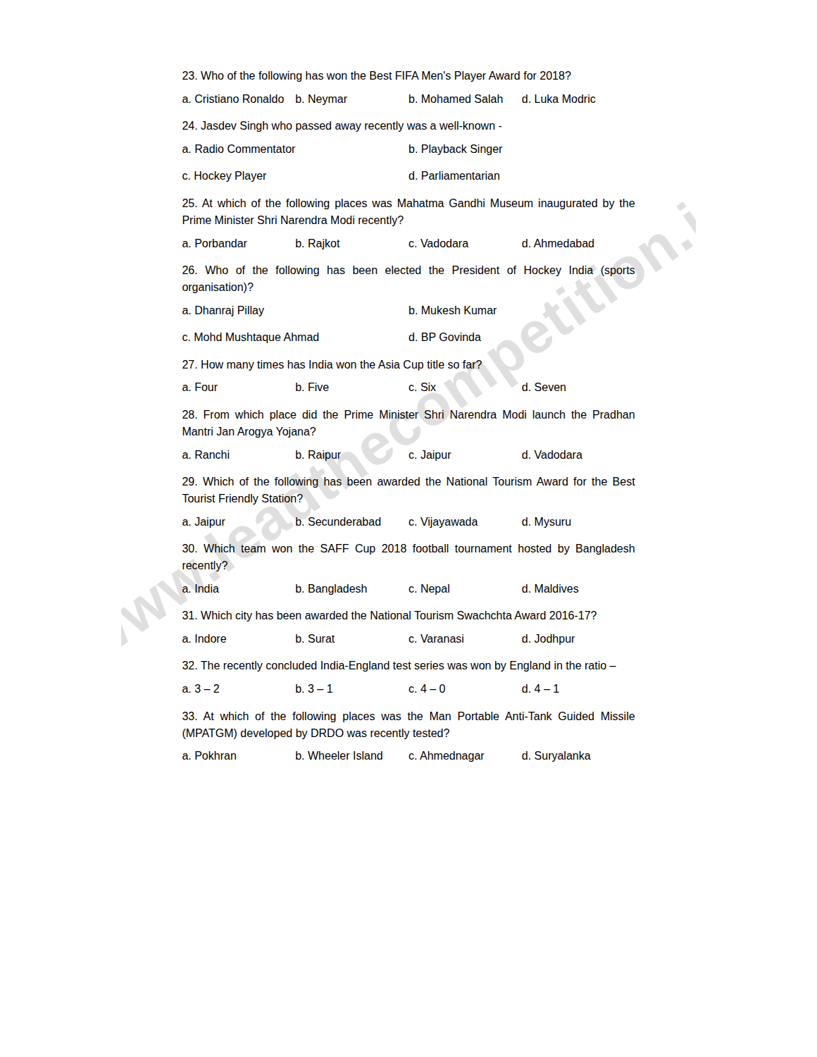www.leadthecompetition.in
23. Who of the following has won the Best FIFA Men's Player Award for 2018?
a. Cristiano Ronaldo b. Neymar b. Mohamed Salah d. Luka Modric
24. Jasdev Singh who passed away recently was a well-known -
a. Radio Commentator b. Playback Singer
c. Hockey Player d. Parliamentarian
25. At which of the following places was Mahatma Gandhi Museum inaugurated by the Prime Minister Shri Narendra Modi recently?
a. Porbandar b. Rajkot c. Vadodara d. Ahmedabad
26. Who of the following has been elected the President of Hockey India (sports organisation)?
a. Dhanraj Pillay b. Mukesh Kumar
c. Mohd Mushtaque Ahmad d. BP Govinda
27. How many times has India won the Asia Cup title so far?
a. Four b. Five c. Six d. Seven
28. From which place did the Prime Minister Shri Narendra Modi launch the Pradhan Mantri Jan Arogya Yojana?
a. Ranchi b. Raipur c. Jaipur d. Vadodara
29. Which of the following has been awarded the National Tourism Award for the Best Tourist Friendly Station?
a. Jaipur b. Secunderabad c. Vijayawada d. Mysuru
30. Which team won the SAFF Cup 2018 football tournament hosted by Bangladesh recently?
a. India b. Bangladesh c. Nepal d. Maldives
31. Which city has been awarded the National Tourism Swachchta Award 2016-17?
a. Indore b. Surat c. Varanasi d. Jodhpur
32. The recently concluded India-England test series was won by England in the ratio –
a. 3 – 2 b. 3 – 1 c. 4 – 0 d. 4 – 1
33. At which of the following places was the Man Portable Anti-Tank Guided Missile (MPATGM) developed by DRDO was recently tested?
a. Pokhran b. Wheeler Island c. Ahmednagar d. Suryalanka